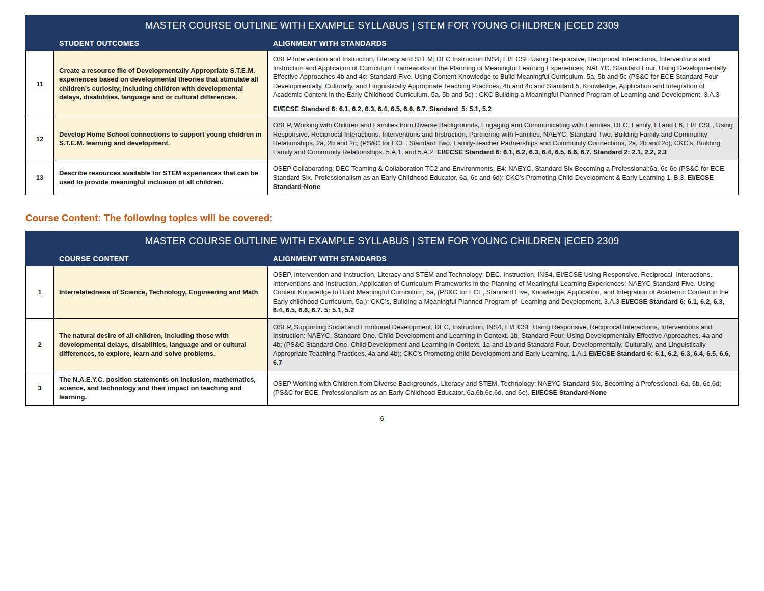MASTER COURSE OUTLINE WITH EXAMPLE SYLLABUS | STEM FOR YOUNG CHILDREN |ECED 2309
| | STUDENT OUTCOMES | ALIGNMENT WITH STANDARDS |
| --- | --- | --- |
| 11 | Create a resource file of Developmentally Appropriate S.T.E.M. experiences based on developmental theories that stimulate all children’s curiosity, including children with developmental delays, disabilities, language and or cultural differences. | OSEP Intervention and Instruction, Literacy and STEM; DEC Instruction INS4; EI/ECSE Using Responsive, Reciprocal Interactions, Interventions and Instruction and Application of Curriculum Frameworks in the Planning of Meaningful Learning Experiences; NAEYC, Standard Four, Using Developmentally Effective Approaches 4b and 4c; Standard Five, Using Content Knowledge to Build Meaningful Curriculum, 5a, 5b and 5c (PS&C for ECE Standard Four Developmentally, Culturally, and Linguistically Appropriate Teaching Practices, 4b and 4c and Standard 5, Knowledge, Application and Integration of Academic Content in the Early Childhood Curriculum, 5a, 5b and 5c) ; CKC Building a Meaningful Planned Program of Learning and Development, 3.A.3 EI/ECSE Standard 6: 6.1, 6.2, 6.3, 6.4, 6.5, 6.6, 6.7. Standard 5: 5.1, 5.2 |
| 12 | Develop Home School connections to support young children in S.T.E.M. learning and development. | OSEP, Working with Children and Families from Diverse Backgrounds, Engaging and Communicating with Families; DEC, Family, FI and F6, EI/ECSE, Using Responsive, Reciprocal Interactions, Interventions and Instruction, Partnering with Families, NAEYC, Standard Two, Building Family and Community Relationships, 2a, 2b and 2c; (PS&C for ECE, Standard Two, Family-Teacher Partnerships and Community Connections, 2a, 2b and 2c); CKC’s, Building Family and Community Relationships. 5.A.1, and 5.A.2. EI/ECSE Standard 6: 6.1, 6.2, 6.3, 6.4, 6.5, 6.6, 6.7. Standard 2: 2.1, 2.2, 2.3 |
| 13 | Describe resources available for STEM experiences that can be used to provide meaningful inclusion of all children. | OSEP Collaborating; DEC Teaming & Collaboration TC2 and Environments, E4; NAEYC, Standard Six Becoming a Professional;6a, 6c 6e (PS&C for ECE, Standard Six, Professionalism as an Early Childhood Educator, 6a, 6c and 6d); CKC’s Promoting Child Development & Early Learning 1. B.3. EI/ECSE Standard-None |
Course Content: The following topics will be covered:
MASTER COURSE OUTLINE WITH EXAMPLE SYLLABUS | STEM FOR YOUNG CHILDREN |ECED 2309
| | COURSE CONTENT | ALIGNMENT WITH STANDARDS |
| --- | --- | --- |
| 1 | Interrelatedness of Science, Technology, Engineering and Math | OSEP, Intervention and Instruction, Literacy and STEM and Technology; DEC, Instruction, INS4, EI/ECSE Using Responsive, Reciprocal Interactions, Interventions and Instruction, Application of Curriculum Frameworks in the Planning of Meaningful Learning Experiences; NAEYC Standard Five, Using Content Knowledge to Build Meaningful Curriculum, 5a, (PS&C for ECE, Standard Five, Knowledge, Application, and Integration of Academic Content in the Early childhood Curriculum, 5a,); CKC’s, Building a Meaningful Planned Program of Learning and Development, 3.A.3 EI/ECSE Standard 6: 6.1, 6.2, 6.3, 6.4, 6.5, 6.6, 6.7. 5: 5.1, 5.2 |
| 2 | The natural desire of all children, including those with developmental delays, disabilities, language and or cultural differences, to explore, learn and solve problems. | OSEP, Supporting Social and Emotional Development, DEC, Instruction, INS4, EI/ECSE Using Responsive, Reciprocal Interactions, Interventions and Instruction; NAEYC, Standard One, Child Development and Learning in Context, 1b, Standard Four, Using Developmentally Effective Approaches, 4a and 4b; (PS&C Standard One, Child Development and Learning in Context, 1a and 1b and Standard Four, Developmentally, Culturally, and Linguistically Appropriate Teaching Practices, 4a and 4b); CKC’s Promoting child Development and Early Learning, 1.A.1 EI/ECSE Standard 6: 6.1, 6.2, 6.3, 6.4, 6.5, 6.6, 6.7 |
| 3 | The N.A.E.Y.C. position statements on inclusion, mathematics, science, and technology and their impact on teaching and learning. | OSEP Working with Children from Diverse Backgrounds, Literacy and STEM, Technology; NAEYC Standard Six, Becoming a Professional, 6a, 6b, 6c,6d; (PS&C for ECE, Professionalism as an Early Childhood Educator, 6a,6b,6c,6d, and 6e). EI/ECSE Standard-None |
6